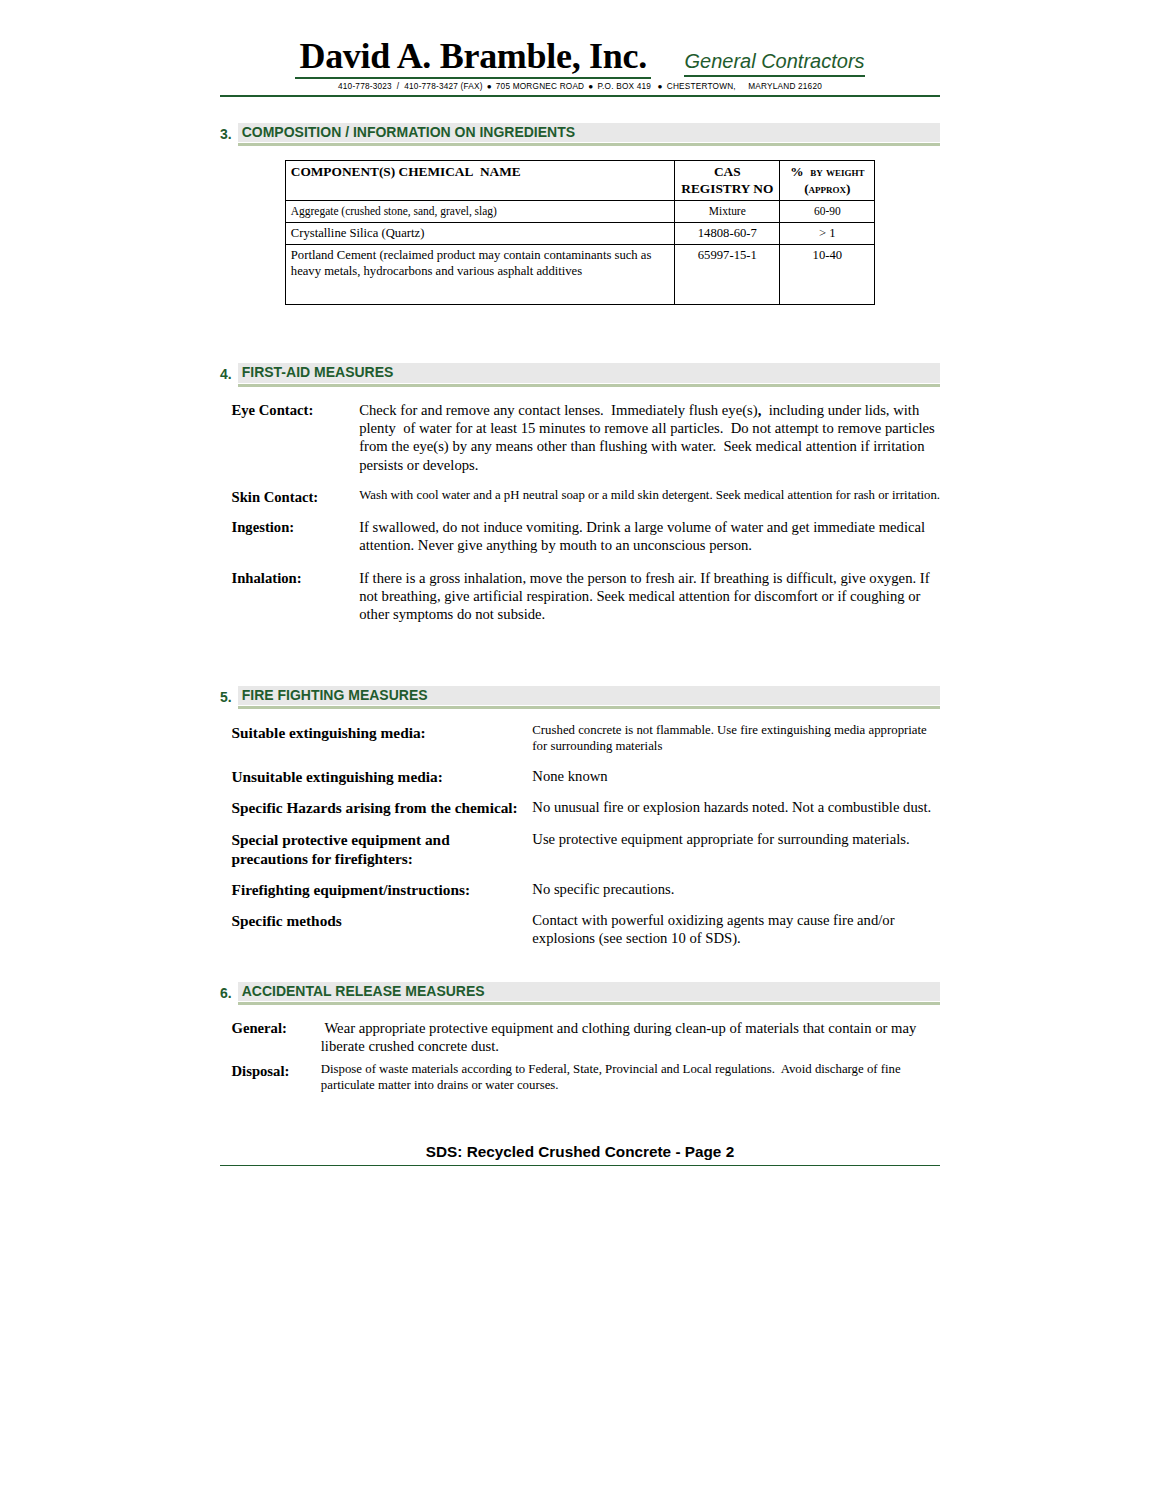David A. Bramble, Inc. General Contractors
410-778-3023 / 410-778-3427 (FAX)●705 MORGNEC ROAD●P.O. BOX 419 ●CHESTERTOWN, MARYLAND 21620
3. COMPOSITION / INFORMATION ON INGREDIENTS
| COMPONENT(S) CHEMICAL NAME | CAS REGISTRY NO | % by weight (approx) |
| --- | --- | --- |
| Aggregate (crushed stone, sand, gravel, slag) | Mixture | 60-90 |
| Crystalline Silica (Quartz) | 14808-60-7 | > 1 |
| Portland Cement (reclaimed product may contain contaminants such as heavy metals, hydrocarbons and various asphalt additives | 65997-15-1 | 10-40 |
4. FIRST-AID MEASURES
Eye Contact:
Check for and remove any contact lenses. Immediately flush eye(s), including under lids, with plenty of water for at least 15 minutes to remove all particles. Do not attempt to remove particles from the eye(s) by any means other than flushing with water. Seek medical attention if irritation persists or develops.
Skin Contact:
Wash with cool water and a pH neutral soap or a mild skin detergent. Seek medical attention for rash or irritation.
Ingestion:
If swallowed, do not induce vomiting. Drink a large volume of water and get immediate medical attention. Never give anything by mouth to an unconscious person.
Inhalation:
If there is a gross inhalation, move the person to fresh air. If breathing is difficult, give oxygen. If not breathing, give artificial respiration. Seek medical attention for discomfort or if coughing or other symptoms do not subside.
5. FIRE FIGHTING MEASURES
| Suitable extinguishing media: | Crushed concrete is not flammable. Use fire extinguishing media appropriate for surrounding materials |
| Unsuitable extinguishing media: | None known |
| Specific Hazards arising from the chemical: | No unusual fire or explosion hazards noted. Not a combustible dust. |
| Special protective equipment and precautions for firefighters: | Use protective equipment appropriate for surrounding materials. |
| Firefighting equipment/instructions: | No specific precautions. |
| Specific methods | Contact with powerful oxidizing agents may cause fire and/or explosions (see section 10 of SDS). |
6. ACCIDENTAL RELEASE MEASURES
General:
Wear appropriate protective equipment and clothing during clean-up of materials that contain or may liberate crushed concrete dust.
Disposal:
Dispose of waste materials according to Federal, State, Provincial and Local regulations. Avoid discharge of fine particulate matter into drains or water courses.
SDS: Recycled Crushed Concrete - Page 2